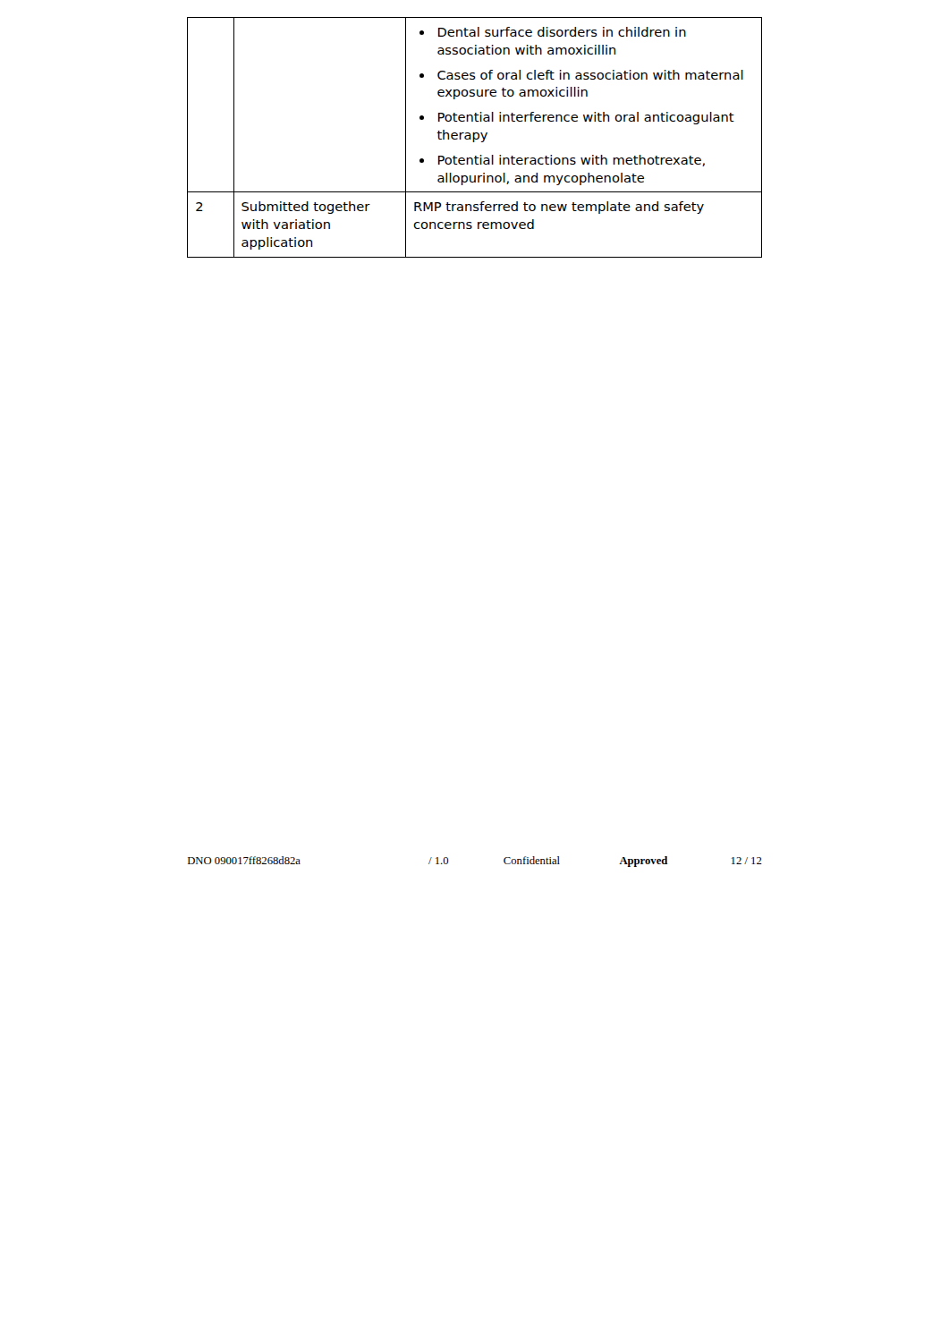| | | Dental surface disorders in children in association with amoxicillin Cases of oral cleft in association with maternal exposure to amoxicillin Potential interference with oral anticoagulant therapy Potential interactions with methotrexate, allopurinol, and mycophenolate |
| 2 | Submitted together with variation application | RMP transferred to new template and safety concerns removed |
| DNO 090017ff8268d82a | / 1.0 | Confidential | Approved | 12 / 12 |